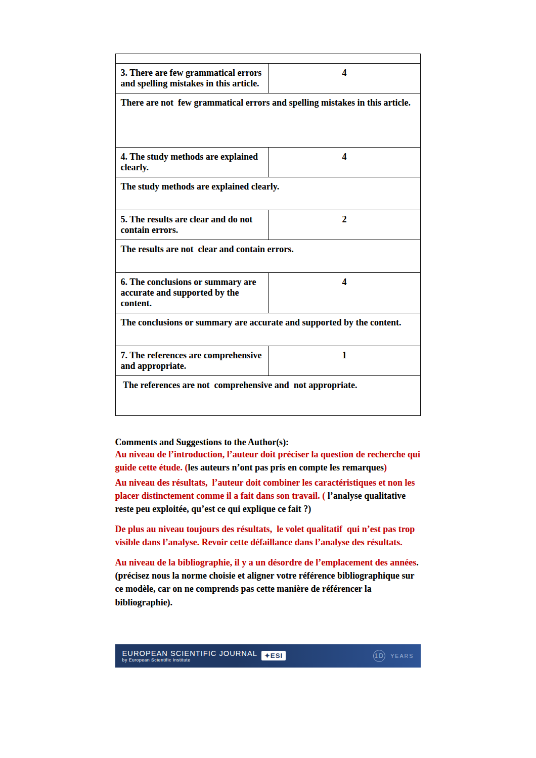| 3. There are few grammatical errors and spelling mistakes in this article. | 4 |
| There are not few grammatical errors and spelling mistakes in this article. |
| 4. The study methods are explained clearly. | 4 |
| The study methods are explained clearly. |
| 5. The results are clear and do not contain errors. | 2 |
| The results are not clear and contain errors. |
| 6. The conclusions or summary are accurate and supported by the content. | 4 |
| The conclusions or summary are accurate and supported by the content. |
| 7. The references are comprehensive and appropriate. | 1 |
| The references are not comprehensive and not appropriate. |
Comments and Suggestions to the Author(s):
Au niveau de l’introduction, l’auteur doit préciser la question de recherche qui guide cette étude. (les auteurs n’ont pas pris en compte les remarques)
Au niveau des résultats, l’auteur doit combiner les caractéristiques et non les placer distinctement comme il a fait dans son travail. ( l’analyse qualitative reste peu exploitée, qu’est ce qui explique ce fait ?)
De plus au niveau toujours des résultats, le volet qualitatif qui n’est pas trop visible dans l’analyse. Revoir cette défaillance dans l’analyse des résultats.
Au niveau de la bibliographie, il y a un désordre de l’emplacement des années. (précisez nous la norme choisie et aligner votre référence bibliographique sur ce modèle, car on ne comprends pas cette manière de référencer la bibliographie).
EUROPEAN SCIENTIFIC JOURNAL by European Scientific Institute ✦ESI
1D YEARS